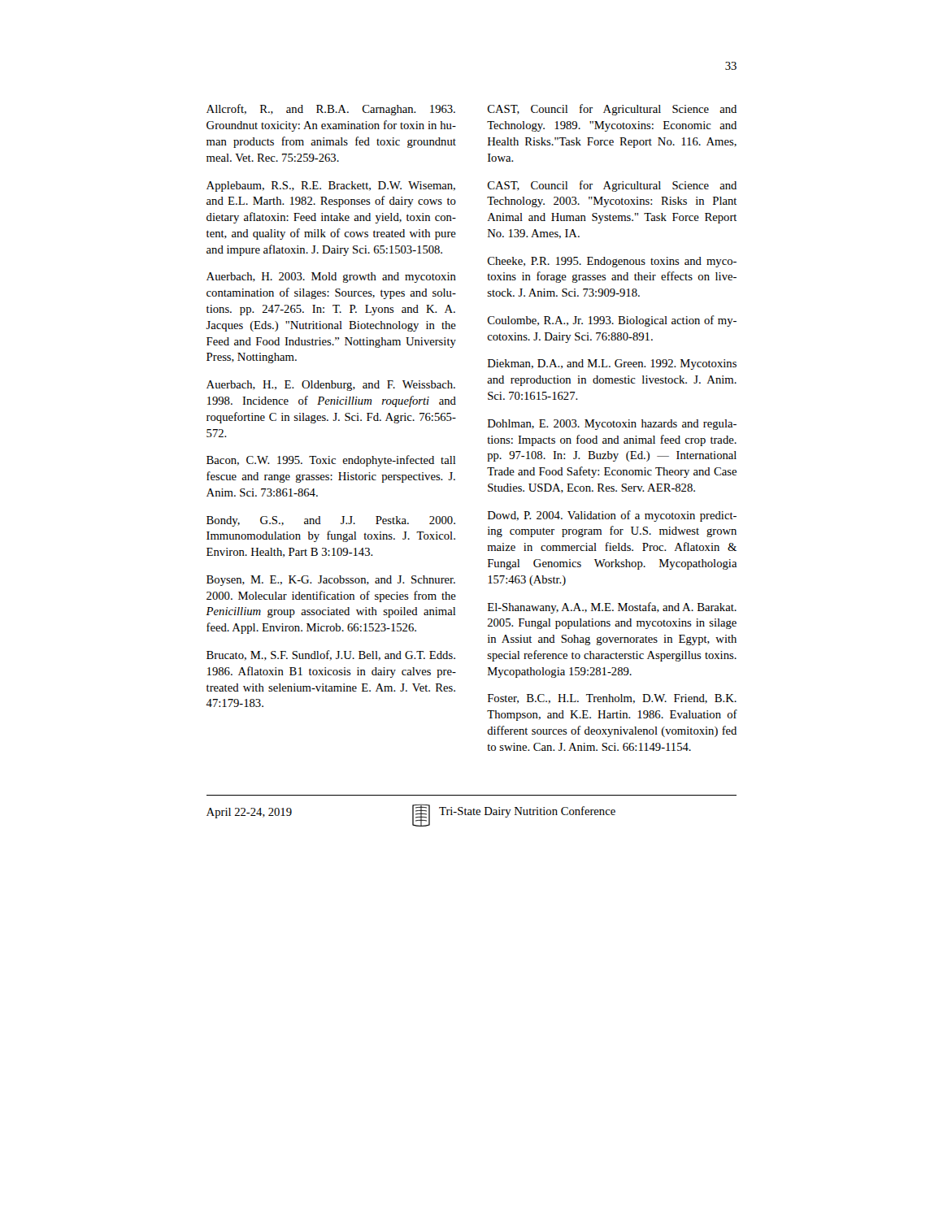33
Allcroft, R., and R.B.A. Carnaghan. 1963. Groundnut toxicity: An examination for toxin in human products from animals fed toxic groundnut meal. Vet. Rec. 75:259-263.
Applebaum, R.S., R.E. Brackett, D.W. Wiseman, and E.L. Marth. 1982. Responses of dairy cows to dietary aflatoxin: Feed intake and yield, toxin content, and quality of milk of cows treated with pure and impure aflatoxin. J. Dairy Sci. 65:1503-1508.
Auerbach, H. 2003. Mold growth and mycotoxin contamination of silages: Sources, types and solutions. pp. 247-265. In: T. P. Lyons and K. A. Jacques (Eds.) "Nutritional Biotechnology in the Feed and Food Industries.” Nottingham University Press, Nottingham.
Auerbach, H., E. Oldenburg, and F. Weissbach. 1998. Incidence of Penicillium roqueforti and roquefortine C in silages. J. Sci. Fd. Agric. 76:565-572.
Bacon, C.W. 1995. Toxic endophyte-infected tall fescue and range grasses: Historic perspectives. J. Anim. Sci. 73:861-864.
Bondy, G.S., and J.J. Pestka. 2000. Immunomodulation by fungal toxins. J. Toxicol. Environ. Health, Part B 3:109-143.
Boysen, M. E., K-G. Jacobsson, and J. Schnurer. 2000. Molecular identification of species from the Penicillium group associated with spoiled animal feed. Appl. Environ. Microb. 66:1523-1526.
Brucato, M., S.F. Sundlof, J.U. Bell, and G.T. Edds. 1986. Aflatoxin B1 toxicosis in dairy calves pretreated with selenium-vitamine E. Am. J. Vet. Res. 47:179-183.
CAST, Council for Agricultural Science and Technology. 1989. "Mycotoxins: Economic and Health Risks."Task Force Report No. 116. Ames, Iowa.
CAST, Council for Agricultural Science and Technology. 2003. "Mycotoxins: Risks in Plant Animal and Human Systems." Task Force Report No. 139. Ames, IA.
Cheeke, P.R. 1995. Endogenous toxins and mycotoxins in forage grasses and their effects on livestock. J. Anim. Sci. 73:909-918.
Coulombe, R.A., Jr. 1993. Biological action of mycotoxins. J. Dairy Sci. 76:880-891.
Diekman, D.A., and M.L. Green. 1992. Mycotoxins and reproduction in domestic livestock. J. Anim. Sci. 70:1615-1627.
Dohlman, E. 2003. Mycotoxin hazards and regulations: Impacts on food and animal feed crop trade. pp. 97-108. In: J. Buzby (Ed.) ― International Trade and Food Safety: Economic Theory and Case Studies. USDA, Econ. Res. Serv. AER-828.
Dowd, P. 2004. Validation of a mycotoxin predicting computer program for U.S. midwest grown maize in commercial fields. Proc. Aflatoxin & Fungal Genomics Workshop. Mycopathologia 157:463 (Abstr.)
El-Shanawany, A.A., M.E. Mostafa, and A. Barakat. 2005. Fungal populations and mycotoxins in silage in Assiut and Sohag governorates in Egypt, with special reference to characterstic Aspergillus toxins. Mycopathologia 159:281-289.
Foster, B.C., H.L. Trenholm, D.W. Friend, B.K. Thompson, and K.E. Hartin. 1986. Evaluation of different sources of deoxynivalenol (vomitoxin) fed to swine. Can. J. Anim. Sci. 66:1149-1154.
April 22-24, 2019
Tri-State Dairy Nutrition Conference